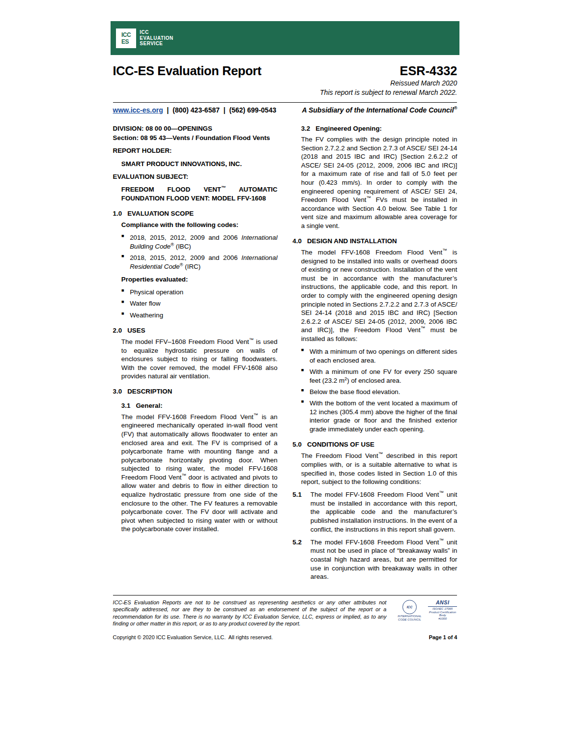ICC
ES
ICC
EVALUATION
SERVICE
ICC-ES Evaluation Report
ESR-4332
Reissued March 2020
This report is subject to renewal March 2022.
www.icc-es.org | (800) 423-6587 | (562) 699-0543
A Subsidiary of the International Code Council®
DIVISION: 08 00 00—OPENINGS
Section: 08 95 43—Vents / Foundation Flood Vents
REPORT HOLDER:
SMART PRODUCT INNOVATIONS, INC.
EVALUATION SUBJECT:
FREEDOM FLOOD VENT™ AUTOMATIC FOUNDATION FLOOD VENT: MODEL FFV-1608
1.0 EVALUATION SCOPE
Compliance with the following codes:
2018, 2015, 2012, 2009 and 2006 International Building Code® (IBC)
2018, 2015, 2012, 2009 and 2006 International Residential Code® (IRC)
Properties evaluated:
Physical operation
Water flow
Weathering
2.0 USES
The model FFV–1608 Freedom Flood Vent™ is used to equalize hydrostatic pressure on walls of enclosures subject to rising or falling floodwaters. With the cover removed, the model FFV-1608 also provides natural air ventilation.
3.0 DESCRIPTION
3.1 General:
The model FFV-1608 Freedom Flood Vent™ is an engineered mechanically operated in-wall flood vent (FV) that automatically allows floodwater to enter an enclosed area and exit. The FV is comprised of a polycarbonate frame with mounting flange and a polycarbonate horizontally pivoting door. When subjected to rising water, the model FFV-1608 Freedom Flood Vent™ door is activated and pivots to allow water and debris to flow in either direction to equalize hydrostatic pressure from one side of the enclosure to the other. The FV features a removable polycarbonate cover. The FV door will activate and pivot when subjected to rising water with or without the polycarbonate cover installed.
3.2 Engineered Opening:
The FV complies with the design principle noted in Section 2.7.2.2 and Section 2.7.3 of ASCE/ SEI 24-14 (2018 and 2015 IBC and IRC) [Section 2.6.2.2 of ASCE/ SEI 24-05 (2012, 2009, 2006 IBC and IRC)] for a maximum rate of rise and fall of 5.0 feet per hour (0.423 mm/s). In order to comply with the engineered opening requirement of ASCE/ SEI 24, Freedom Flood Vent™ FVs must be installed in accordance with Section 4.0 below. See Table 1 for vent size and maximum allowable area coverage for a single vent.
4.0 DESIGN AND INSTALLATION
The model FFV-1608 Freedom Flood Vent™ is designed to be installed into walls or overhead doors of existing or new construction. Installation of the vent must be in accordance with the manufacturer’s instructions, the applicable code, and this report. In order to comply with the engineered opening design principle noted in Sections 2.7.2.2 and 2.7.3 of ASCE/ SEI 24-14 (2018 and 2015 IBC and IRC) [Section 2.6.2.2 of ASCE/ SEI 24-05 (2012, 2009, 2006 IBC and IRC)], the Freedom Flood Vent™ must be installed as follows:
With a minimum of two openings on different sides of each enclosed area.
With a minimum of one FV for every 250 square feet (23.2 m2) of enclosed area.
Below the base flood elevation.
With the bottom of the vent located a maximum of 12 inches (305.4 mm) above the higher of the final interior grade or floor and the finished exterior grade immediately under each opening.
5.0 CONDITIONS OF USE
The Freedom Flood Vent™ described in this report complies with, or is a suitable alternative to what is specified in, those codes listed in Section 1.0 of this report, subject to the following conditions:
5.1
The model FFV-1608 Freedom Flood Vent™ unit must be installed in accordance with this report, the applicable code and the manufacturer’s published installation instructions. In the event of a conflict, the instructions in this report shall govern.
5.2
The model FFV-1608 Freedom Flood Vent™ unit must not be used in place of “breakaway walls” in coastal high hazard areas, but are permitted for use in conjunction with breakaway walls in other areas.
ICC-ES Evaluation Reports are not to be construed as representing aesthetics or any other attributes not specifically addressed, nor are they to be construed as an endorsement of the subject of the report or a recommendation for its use. There is no warranty by ICC Evaluation Service, LLC, express or implied, as to any finding or other matter in this report, or as to any product covered by the report.
ICC
INTERNATIONAL
CODE COUNCIL
ANSI
ISO/IEC 17065
Product Certification Body
#1000
Copyright © 2020 ICC Evaluation Service, LLC. All rights reserved.
Page 1 of 4